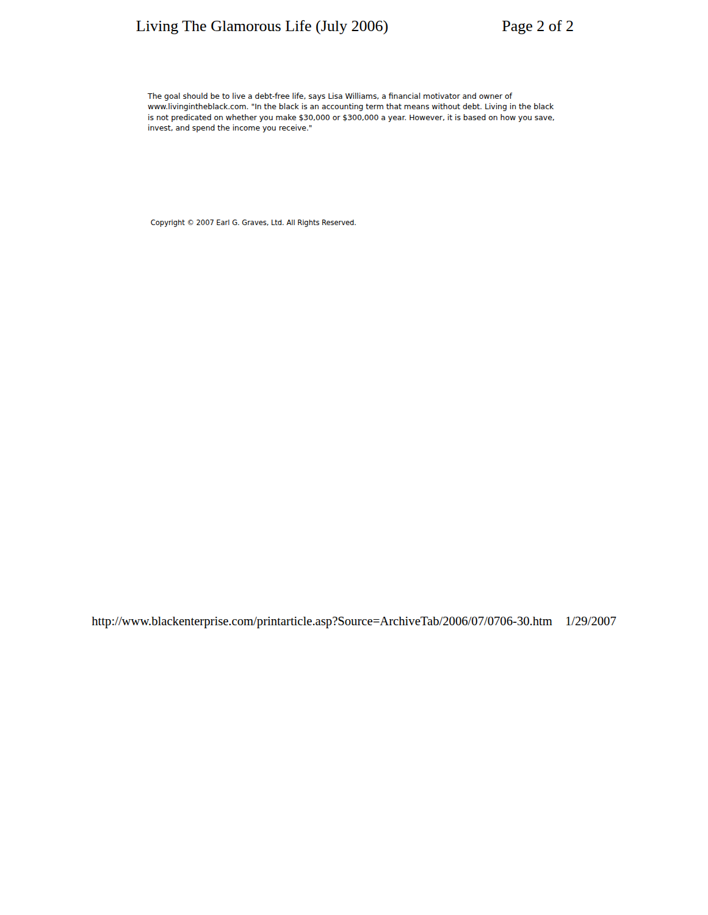Living The Glamorous Life (July 2006) Page 2 of 2
The goal should be to live a debt-free life, says Lisa Williams, a financial motivator and owner of www.livingintheblack.com. "In the black is an accounting term that means without debt. Living in the black is not predicated on whether you make $30,000 or $300,000 a year. However, it is based on how you save, invest, and spend the income you receive."
Copyright © 2007 Earl G. Graves, Ltd. All Rights Reserved.
http://www.blackenterprise.com/printarticle.asp?Source=ArchiveTab/2006/07/0706-30.htm 1/29/2007